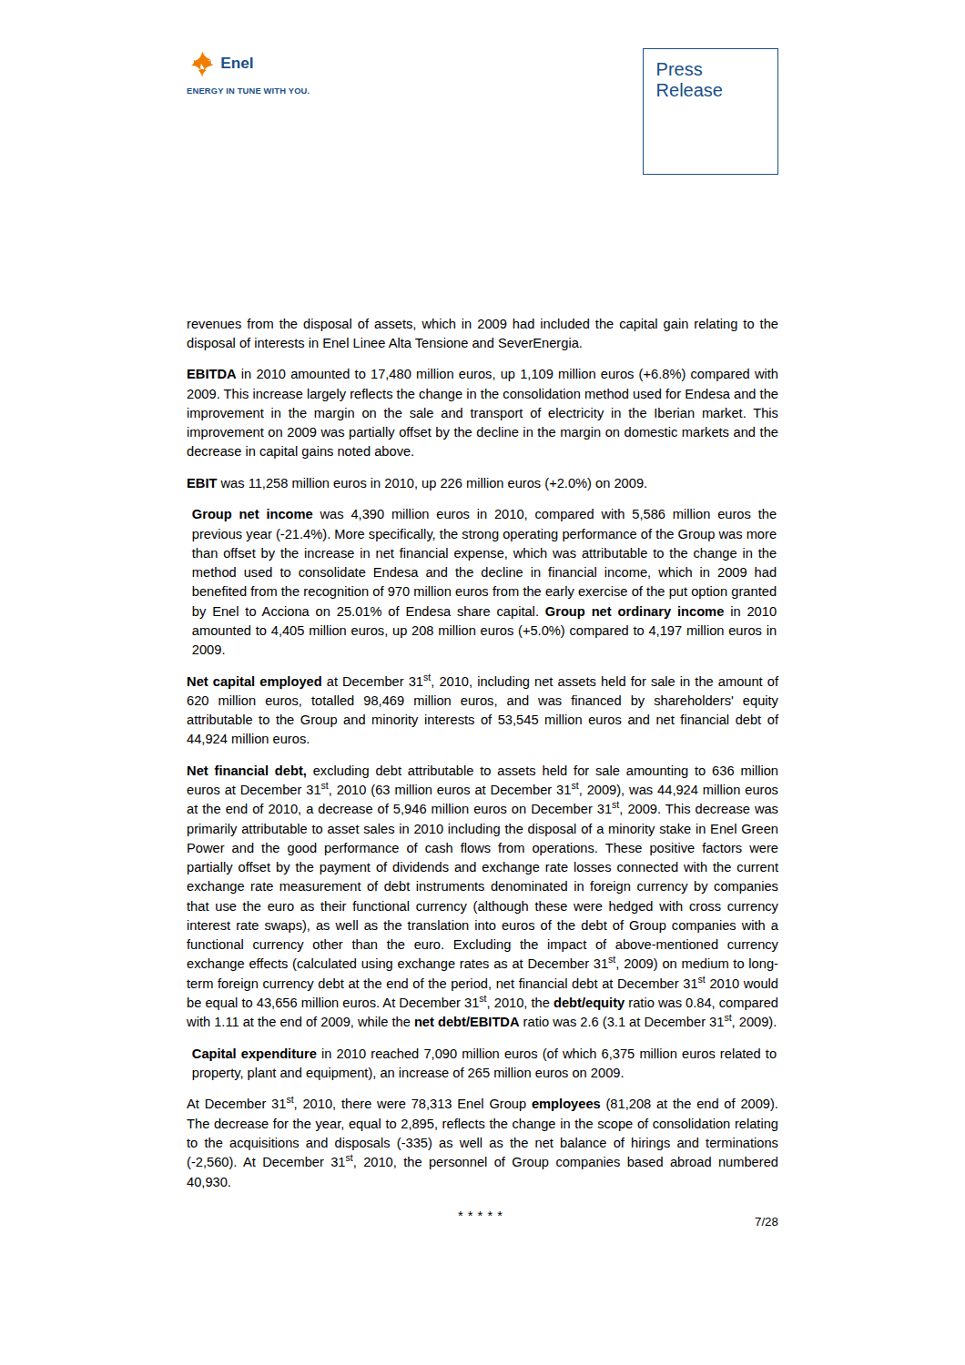Enel
ENERGY IN TUNE WITH YOU.
Press
Release
revenues from the disposal of assets, which in 2009 had included the capital gain relating to the disposal of interests in Enel Linee Alta Tensione and SeverEnergia.
EBITDA in 2010 amounted to 17,480 million euros, up 1,109 million euros (+6.8%) compared with 2009. This increase largely reflects the change in the consolidation method used for Endesa and the improvement in the margin on the sale and transport of electricity in the Iberian market. This improvement on 2009 was partially offset by the decline in the margin on domestic markets and the decrease in capital gains noted above.
EBIT was 11,258 million euros in 2010, up 226 million euros (+2.0%) on 2009.
Group net income was 4,390 million euros in 2010, compared with 5,586 million euros the previous year (-21.4%). More specifically, the strong operating performance of the Group was more than offset by the increase in net financial expense, which was attributable to the change in the method used to consolidate Endesa and the decline in financial income, which in 2009 had benefited from the recognition of 970 million euros from the early exercise of the put option granted by Enel to Acciona on 25.01% of Endesa share capital. Group net ordinary income in 2010 amounted to 4,405 million euros, up 208 million euros (+5.0%) compared to 4,197 million euros in 2009.
Net capital employed at December 31st, 2010, including net assets held for sale in the amount of 620 million euros, totalled 98,469 million euros, and was financed by shareholders' equity attributable to the Group and minority interests of 53,545 million euros and net financial debt of 44,924 million euros.
Net financial debt, excluding debt attributable to assets held for sale amounting to 636 million euros at December 31st, 2010 (63 million euros at December 31st, 2009), was 44,924 million euros at the end of 2010, a decrease of 5,946 million euros on December 31st, 2009. This decrease was primarily attributable to asset sales in 2010 including the disposal of a minority stake in Enel Green Power and the good performance of cash flows from operations. These positive factors were partially offset by the payment of dividends and exchange rate losses connected with the current exchange rate measurement of debt instruments denominated in foreign currency by companies that use the euro as their functional currency (although these were hedged with cross currency interest rate swaps), as well as the translation into euros of the debt of Group companies with a functional currency other than the euro. Excluding the impact of above-mentioned currency exchange effects (calculated using exchange rates as at December 31st, 2009) on medium to long-term foreign currency debt at the end of the period, net financial debt at December 31st 2010 would be equal to 43,656 million euros. At December 31st, 2010, the debt/equity ratio was 0.84, compared with 1.11 at the end of 2009, while the net debt/EBITDA ratio was 2.6 (3.1 at December 31st, 2009).
Capital expenditure in 2010 reached 7,090 million euros (of which 6,375 million euros related to property, plant and equipment), an increase of 265 million euros on 2009.
At December 31st, 2010, there were 78,313 Enel Group employees (81,208 at the end of 2009). The decrease for the year, equal to 2,895, reflects the change in the scope of consolidation relating to the acquisitions and disposals (-335) as well as the net balance of hirings and terminations (-2,560). At December 31st, 2010, the personnel of Group companies based abroad numbered 40,930.
*****
7/28